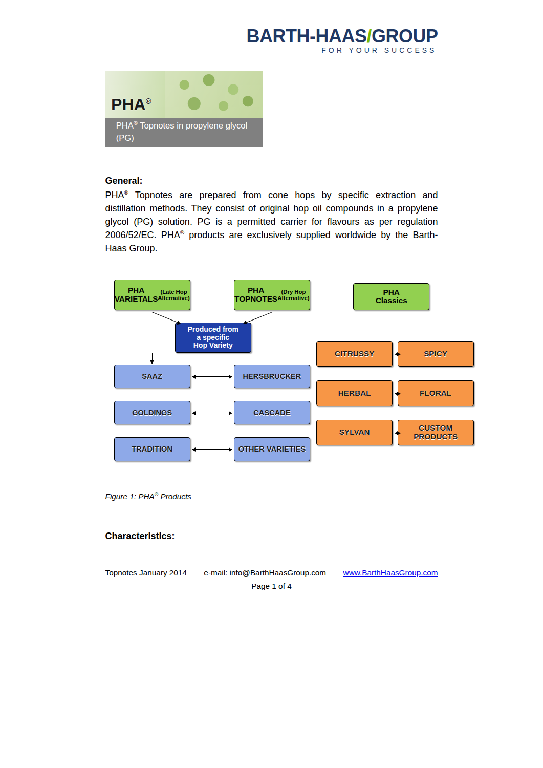BARTH-HAAS/GROUP
FOR YOUR SUCCESS
PHA®
PHA® Topnotes in propylene glycol (PG)
General:
PHA® Topnotes are prepared from cone hops by specific extraction and distillation methods. They consist of original hop oil compounds in a propylene glycol (PG) solution. PG is a permitted carrier for flavours as per regulation 2006/52/EC. PHA® products are exclusively supplied worldwide by the Barth-Haas Group.
PHA
VARIETALS(Late Hop Alternative)
PHA
TOPNOTES(Dry Hop Alternative)
PHA
Classics
Produced from
a specific
Hop Variety
SAAZ
HERSBRUCKER
GOLDINGS
CASCADE
TRADITION
OTHER VARIETIES
CITRUSSY
SPICY
HERBAL
FLORAL
SYLVAN
CUSTOM
PRODUCTS
Figure 1: PHA® Products
Characteristics:
Topnotes January 2014 e-mail: info@BarthHaasGroup.com www.BarthHaasGroup.com
Page 1 of 4